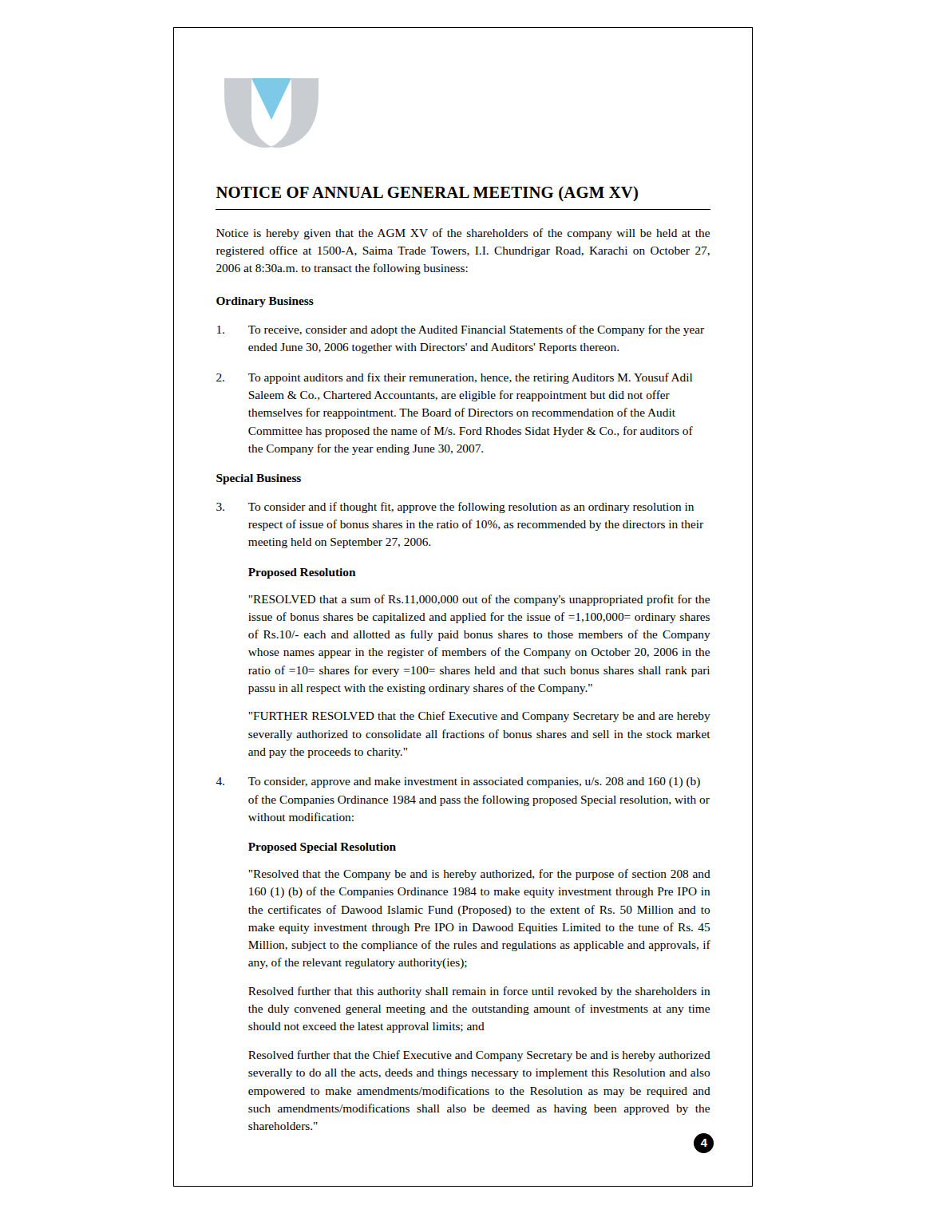NOTICE OF ANNUAL GENERAL MEETING (AGM XV)
Notice is hereby given that the AGM XV of the shareholders of the company will be held at the registered office at 1500-A, Saima Trade Towers, I.I. Chundrigar Road, Karachi on October 27, 2006 at 8:30a.m. to transact the following business:
Ordinary Business
1. To receive, consider and adopt the Audited Financial Statements of the Company for the year ended June 30, 2006 together with Directors' and Auditors' Reports thereon.
2. To appoint auditors and fix their remuneration, hence, the retiring Auditors M. Yousuf Adil Saleem & Co., Chartered Accountants, are eligible for reappointment but did not offer themselves for reappointment. The Board of Directors on recommendation of the Audit Committee has proposed the name of M/s. Ford Rhodes Sidat Hyder & Co., for auditors of the Company for the year ending June 30, 2007.
Special Business
3. To consider and if thought fit, approve the following resolution as an ordinary resolution in respect of issue of bonus shares in the ratio of 10%, as recommended by the directors in their meeting held on September 27, 2006.
Proposed Resolution
"RESOLVED that a sum of Rs.11,000,000 out of the company's unappropriated profit for the issue of bonus shares be capitalized and applied for the issue of =1,100,000= ordinary shares of Rs.10/- each and allotted as fully paid bonus shares to those members of the Company whose names appear in the register of members of the Company on October 20, 2006 in the ratio of =10= shares for every =100= shares held and that such bonus shares shall rank pari passu in all respect with the existing ordinary shares of the Company."
"FURTHER RESOLVED that the Chief Executive and Company Secretary be and are hereby severally authorized to consolidate all fractions of bonus shares and sell in the stock market and pay the proceeds to charity."
4. To consider, approve and make investment in associated companies, u/s. 208 and 160 (1) (b) of the Companies Ordinance 1984 and pass the following proposed Special resolution, with or without modification:
Proposed Special Resolution
"Resolved that the Company be and is hereby authorized, for the purpose of section 208 and 160 (1) (b) of the Companies Ordinance 1984 to make equity investment through Pre IPO in the certificates of Dawood Islamic Fund (Proposed) to the extent of Rs. 50 Million and to make equity investment through Pre IPO in Dawood Equities Limited to the tune of Rs. 45 Million, subject to the compliance of the rules and regulations as applicable and approvals, if any, of the relevant regulatory authority(ies);
Resolved further that this authority shall remain in force until revoked by the shareholders in the duly convened general meeting and the outstanding amount of investments at any time should not exceed the latest approval limits; and
Resolved further that the Chief Executive and Company Secretary be and is hereby authorized severally to do all the acts, deeds and things necessary to implement this Resolution and also empowered to make amendments/modifications to the Resolution as may be required and such amendments/modifications shall also be deemed as having been approved by the shareholders."
4